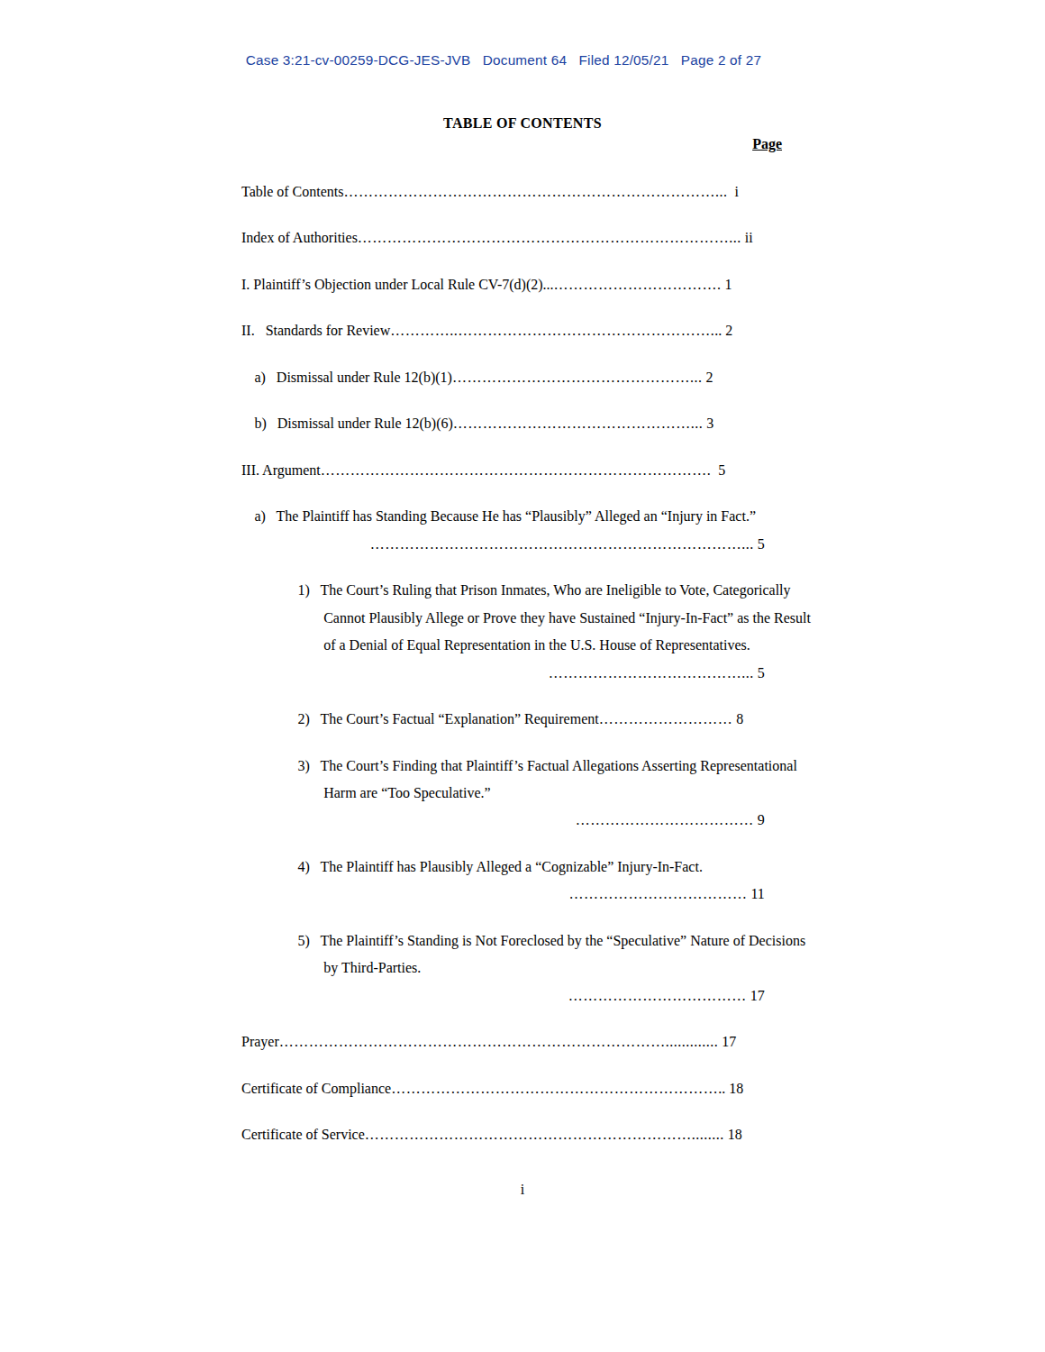Case 3:21-cv-00259-DCG-JES-JVB Document 64 Filed 12/05/21 Page 2 of 27
TABLE OF CONTENTS
Page
Table of Contents…………………………………………………………………... i
Index of Authorities…………………………………………………………………... ii
I. Plaintiff’s Objection under Local Rule CV-7(d)(2)...……………………………. 1
II. Standards for Review…………..……………………………………………... 2
a) Dismissal under Rule 12(b)(1)…………………………………………... 2
b) Dismissal under Rule 12(b)(6)…………………………………………... 3
III. Argument……………………………………………………………………. 5
a) The Plaintiff has Standing Because He has “Plausibly” Alleged an “Injury in Fact.” …………………………………………………………………... 5
1) The Court’s Ruling that Prison Inmates, Who are Ineligible to Vote, Categorically Cannot Plausibly Allege or Prove they have Sustained “Injury-In-Fact” as the Result of a Denial of Equal Representation in the U.S. House of Representatives. …………………………………... 5
2) The Court’s Factual “Explanation” Requirement……………………… 8
3) The Court’s Finding that Plaintiff’s Factual Allegations Asserting Representational Harm are “Too Speculative.” ……………………………… 9
4) The Plaintiff has Plausibly Alleged a “Cognizable” Injury-In-Fact. ……………………………… 11
5) The Plaintiff’s Standing is Not Foreclosed by the “Speculative” Nature of Decisions by Third-Parties. ……………………………… 17
Prayer……………………………………………………………………............. 17
Certificate of Compliance………………………………………………………….. 18
Certificate of Service…………………………………………………………........ 18
i